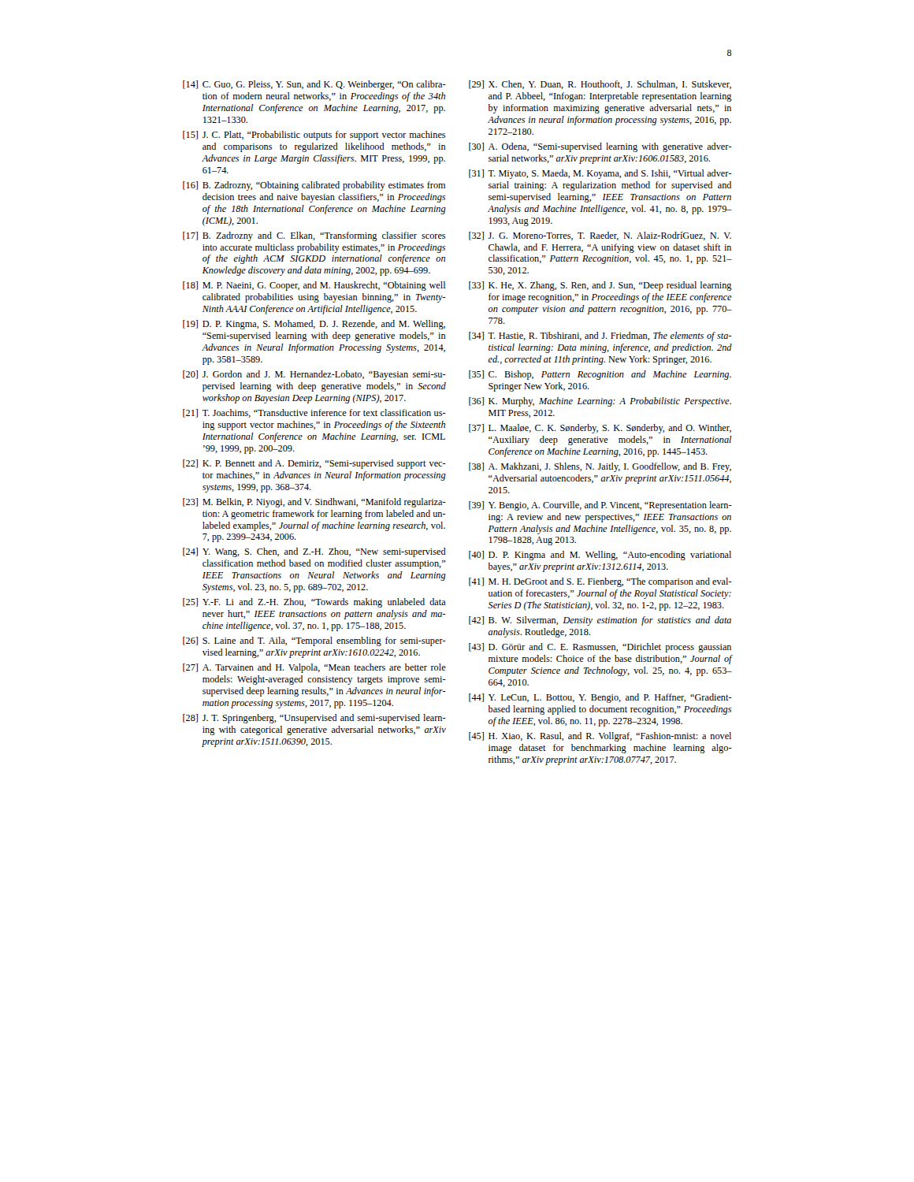8
[14] C. Guo, G. Pleiss, Y. Sun, and K. Q. Weinberger, “On calibration of modern neural networks,” in Proceedings of the 34th International Conference on Machine Learning, 2017, pp. 1321–1330.
[15] J. C. Platt, “Probabilistic outputs for support vector machines and comparisons to regularized likelihood methods,” in Advances in Large Margin Classifiers. MIT Press, 1999, pp. 61–74.
[16] B. Zadrozny, “Obtaining calibrated probability estimates from decision trees and naive bayesian classifiers,” in Proceedings of the 18th International Conference on Machine Learning (ICML), 2001.
[17] B. Zadrozny and C. Elkan, “Transforming classifier scores into accurate multiclass probability estimates,” in Proceedings of the eighth ACM SIGKDD international conference on Knowledge discovery and data mining, 2002, pp. 694–699.
[18] M. P. Naeini, G. Cooper, and M. Hauskrecht, “Obtaining well calibrated probabilities using bayesian binning,” in Twenty-Ninth AAAI Conference on Artificial Intelligence, 2015.
[19] D. P. Kingma, S. Mohamed, D. J. Rezende, and M. Welling, “Semi-supervised learning with deep generative models,” in Advances in Neural Information Processing Systems, 2014, pp. 3581–3589.
[20] J. Gordon and J. M. Hernandez-Lobato, “Bayesian semi-supervised learning with deep generative models,” in Second workshop on Bayesian Deep Learning (NIPS), 2017.
[21] T. Joachims, “Transductive inference for text classification using support vector machines,” in Proceedings of the Sixteenth International Conference on Machine Learning, ser. ICML ’99, 1999, pp. 200–209.
[22] K. P. Bennett and A. Demiriz, “Semi-supervised support vector machines,” in Advances in Neural Information processing systems, 1999, pp. 368–374.
[23] M. Belkin, P. Niyogi, and V. Sindhwani, “Manifold regularization: A geometric framework for learning from labeled and unlabeled examples,” Journal of machine learning research, vol. 7, pp. 2399–2434, 2006.
[24] Y. Wang, S. Chen, and Z.-H. Zhou, “New semi-supervised classification method based on modified cluster assumption,” IEEE Transactions on Neural Networks and Learning Systems, vol. 23, no. 5, pp. 689–702, 2012.
[25] Y.-F. Li and Z.-H. Zhou, “Towards making unlabeled data never hurt,” IEEE transactions on pattern analysis and machine intelligence, vol. 37, no. 1, pp. 175–188, 2015.
[26] S. Laine and T. Aila, “Temporal ensembling for semi-supervised learning,” arXiv preprint arXiv:1610.02242, 2016.
[27] A. Tarvainen and H. Valpola, “Mean teachers are better role models: Weight-averaged consistency targets improve semi-supervised deep learning results,” in Advances in neural information processing systems, 2017, pp. 1195–1204.
[28] J. T. Springenberg, “Unsupervised and semi-supervised learning with categorical generative adversarial networks,” arXiv preprint arXiv:1511.06390, 2015.
[29] X. Chen, Y. Duan, R. Houthooft, J. Schulman, I. Sutskever, and P. Abbeel, “Infogan: Interpretable representation learning by information maximizing generative adversarial nets,” in Advances in neural information processing systems, 2016, pp. 2172–2180.
[30] A. Odena, “Semi-supervised learning with generative adversarial networks,” arXiv preprint arXiv:1606.01583, 2016.
[31] T. Miyato, S. Maeda, M. Koyama, and S. Ishii, “Virtual adversarial training: A regularization method for supervised and semi-supervised learning,” IEEE Transactions on Pattern Analysis and Machine Intelligence, vol. 41, no. 8, pp. 1979–1993, Aug 2019.
[32] J. G. Moreno-Torres, T. Raeder, N. Alaiz-RodríGuez, N. V. Chawla, and F. Herrera, “A unifying view on dataset shift in classification,” Pattern Recognition, vol. 45, no. 1, pp. 521–530, 2012.
[33] K. He, X. Zhang, S. Ren, and J. Sun, “Deep residual learning for image recognition,” in Proceedings of the IEEE conference on computer vision and pattern recognition, 2016, pp. 770–778.
[34] T. Hastie, R. Tibshirani, and J. Friedman, The elements of statistical learning: Data mining, inference, and prediction. 2nd ed., corrected at 11th printing. New York: Springer, 2016.
[35] C. Bishop, Pattern Recognition and Machine Learning. Springer New York, 2016.
[36] K. Murphy, Machine Learning: A Probabilistic Perspective. MIT Press, 2012.
[37] L. Maaløe, C. K. Sønderby, S. K. Sønderby, and O. Winther, “Auxiliary deep generative models,” in International Conference on Machine Learning, 2016, pp. 1445–1453.
[38] A. Makhzani, J. Shlens, N. Jaitly, I. Goodfellow, and B. Frey, “Adversarial autoencoders,” arXiv preprint arXiv:1511.05644, 2015.
[39] Y. Bengio, A. Courville, and P. Vincent, “Representation learning: A review and new perspectives,” IEEE Transactions on Pattern Analysis and Machine Intelligence, vol. 35, no. 8, pp. 1798–1828, Aug 2013.
[40] D. P. Kingma and M. Welling, “Auto-encoding variational bayes,” arXiv preprint arXiv:1312.6114, 2013.
[41] M. H. DeGroot and S. E. Fienberg, “The comparison and evaluation of forecasters,” Journal of the Royal Statistical Society: Series D (The Statistician), vol. 32, no. 1-2, pp. 12–22, 1983.
[42] B. W. Silverman, Density estimation for statistics and data analysis. Routledge, 2018.
[43] D. Görür and C. E. Rasmussen, “Dirichlet process gaussian mixture models: Choice of the base distribution,” Journal of Computer Science and Technology, vol. 25, no. 4, pp. 653–664, 2010.
[44] Y. LeCun, L. Bottou, Y. Bengio, and P. Haffner, “Gradient-based learning applied to document recognition,” Proceedings of the IEEE, vol. 86, no. 11, pp. 2278–2324, 1998.
[45] H. Xiao, K. Rasul, and R. Vollgraf, “Fashion-mnist: a novel image dataset for benchmarking machine learning algorithms,” arXiv preprint arXiv:1708.07747, 2017.